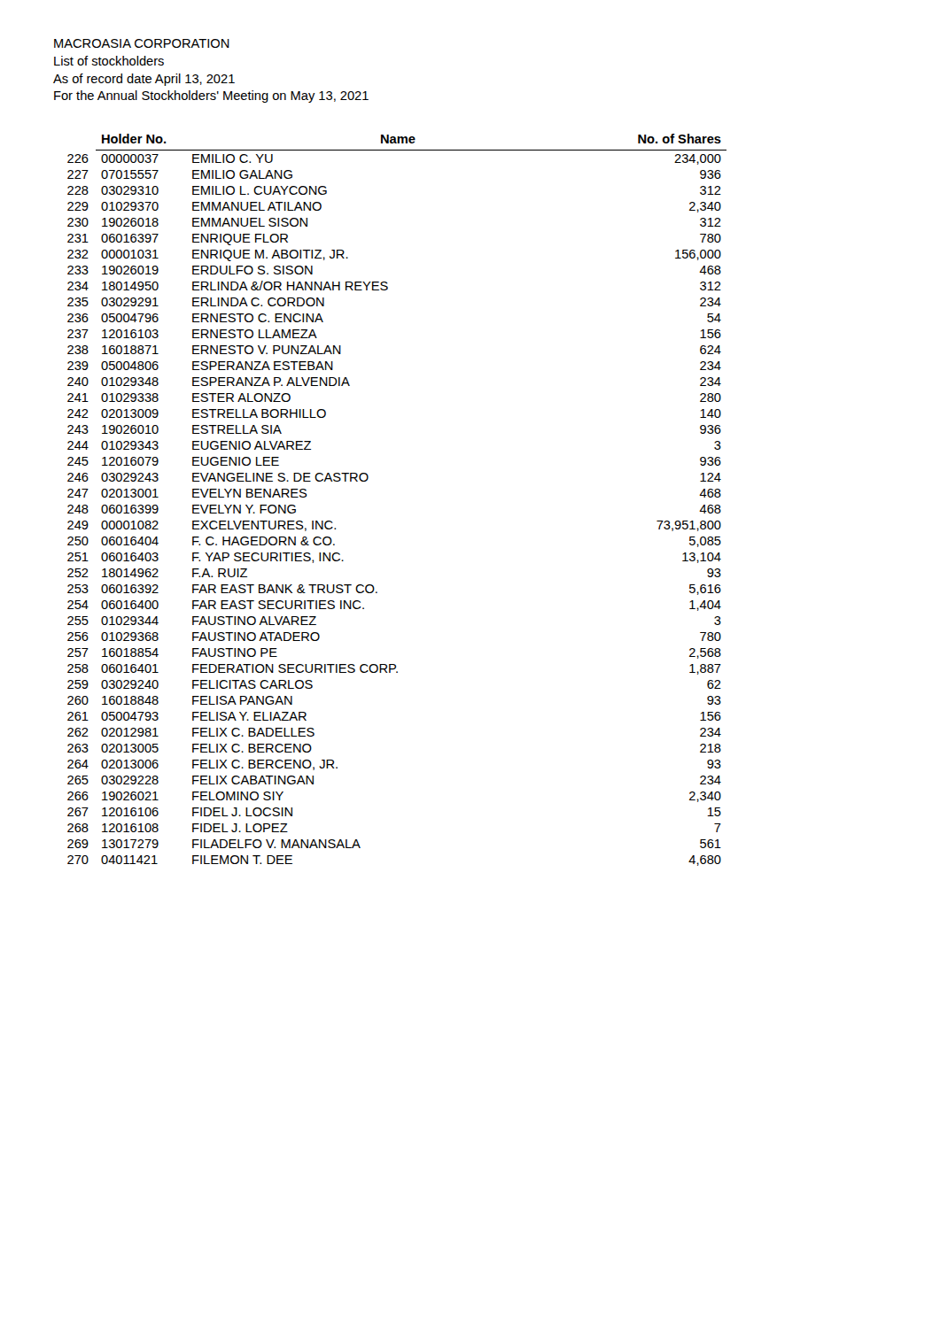MACROASIA CORPORATION
List of stockholders
As of record date April 13, 2021
For the Annual Stockholders' Meeting on May 13, 2021
| | Holder No. | Name | No. of Shares |
| --- | --- | --- | --- |
| 226 | 00000037 | EMILIO C. YU | 234,000 |
| 227 | 07015557 | EMILIO GALANG | 936 |
| 228 | 03029310 | EMILIO L. CUAYCONG | 312 |
| 229 | 01029370 | EMMANUEL ATILANO | 2,340 |
| 230 | 19026018 | EMMANUEL SISON | 312 |
| 231 | 06016397 | ENRIQUE FLOR | 780 |
| 232 | 00001031 | ENRIQUE M. ABOITIZ, JR. | 156,000 |
| 233 | 19026019 | ERDULFO S. SISON | 468 |
| 234 | 18014950 | ERLINDA &/OR HANNAH REYES | 312 |
| 235 | 03029291 | ERLINDA C. CORDON | 234 |
| 236 | 05004796 | ERNESTO C. ENCINA | 54 |
| 237 | 12016103 | ERNESTO LLAMEZA | 156 |
| 238 | 16018871 | ERNESTO V. PUNZALAN | 624 |
| 239 | 05004806 | ESPERANZA ESTEBAN | 234 |
| 240 | 01029348 | ESPERANZA P. ALVENDIA | 234 |
| 241 | 01029338 | ESTER ALONZO | 280 |
| 242 | 02013009 | ESTRELLA BORHILLO | 140 |
| 243 | 19026010 | ESTRELLA SIA | 936 |
| 244 | 01029343 | EUGENIO ALVAREZ | 3 |
| 245 | 12016079 | EUGENIO LEE | 936 |
| 246 | 03029243 | EVANGELINE S. DE CASTRO | 124 |
| 247 | 02013001 | EVELYN BENARES | 468 |
| 248 | 06016399 | EVELYN Y. FONG | 468 |
| 249 | 00001082 | EXCELVENTURES, INC. | 73,951,800 |
| 250 | 06016404 | F. C. HAGEDORN & CO. | 5,085 |
| 251 | 06016403 | F. YAP SECURITIES, INC. | 13,104 |
| 252 | 18014962 | F.A. RUIZ | 93 |
| 253 | 06016392 | FAR EAST BANK & TRUST CO. | 5,616 |
| 254 | 06016400 | FAR EAST SECURITIES INC. | 1,404 |
| 255 | 01029344 | FAUSTINO ALVAREZ | 3 |
| 256 | 01029368 | FAUSTINO ATADERO | 780 |
| 257 | 16018854 | FAUSTINO PE | 2,568 |
| 258 | 06016401 | FEDERATION SECURITIES CORP. | 1,887 |
| 259 | 03029240 | FELICITAS CARLOS | 62 |
| 260 | 16018848 | FELISA PANGAN | 93 |
| 261 | 05004793 | FELISA Y. ELIAZAR | 156 |
| 262 | 02012981 | FELIX C. BADELLES | 234 |
| 263 | 02013005 | FELIX C. BERCENO | 218 |
| 264 | 02013006 | FELIX C. BERCENO, JR. | 93 |
| 265 | 03029228 | FELIX CABATINGAN | 234 |
| 266 | 19026021 | FELOMINO SIY | 2,340 |
| 267 | 12016106 | FIDEL J. LOCSIN | 15 |
| 268 | 12016108 | FIDEL J. LOPEZ | 7 |
| 269 | 13017279 | FILADELFO V. MANANSALA | 561 |
| 270 | 04011421 | FILEMON T. DEE | 4,680 |